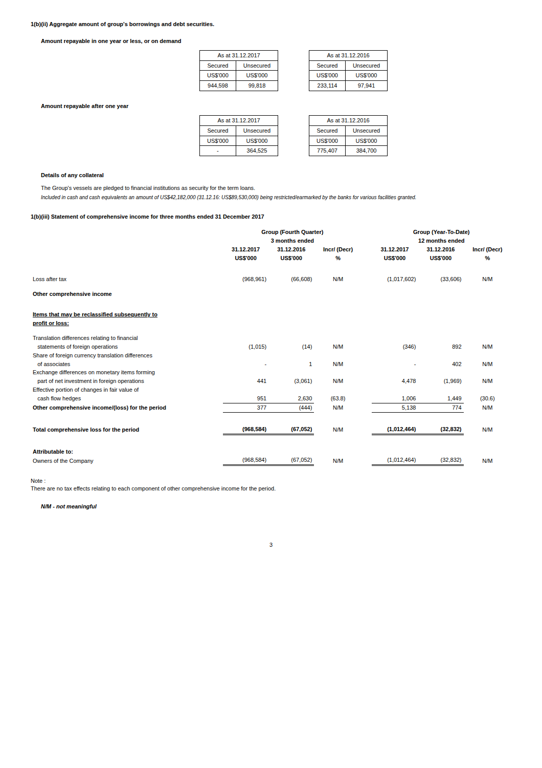1(b)(ii) Aggregate amount of group's borrowings and debt securities.
Amount repayable in one year or less, or on demand
| As at 31.12.2017 |
| --- |
| Secured | Unsecured |
| US$'000 | US$'000 |
| 944,598 | 99,818 |
| As at 31.12.2016 |
| --- |
| Secured | Unsecured |
| US$'000 | US$'000 |
| 233,114 | 97,941 |
Amount repayable after one year
| As at 31.12.2017 |
| --- |
| Secured | Unsecured |
| US$'000 | US$'000 |
| - | 364,525 |
| As at 31.12.2016 |
| --- |
| Secured | Unsecured |
| US$'000 | US$'000 |
| 775,407 | 384,700 |
Details of any collateral
The Group's vessels are pledged to financial institutions as security for the term loans.
Included in cash and cash equivalents an amount of US$42,182,000 (31.12.16: US$89,530,000) being restricted/earmarked by the banks for various facilities granted.
1(b)(iii) Statement of comprehensive income for three months ended 31 December 2017
| | Group (Fourth Quarter) | | Group (Year-To-Date) |
| | 3 months ended | | 12 months ended |
| | 31.12.2017 | 31.12.2016 | Incr/ (Decr) | | 31.12.2017 | 31.12.2016 | Incr/ (Decr) |
| | US$'000 | US$'000 | % | | US$'000 | US$'000 | % |
| Loss after tax | (968,961) | (66,608) | N/M | | (1,017,602) | (33,606) | N/M |
| Other comprehensive income | |
| Items that may be reclassified subsequently to | |
| profit or loss: | |
| Translation differences relating to financial | |
| statements of foreign operations | (1,015) | (14) | N/M | | (346) | 892 | N/M |
| Share of foreign currency translation differences | |
| of associates | - | 1 | N/M | | - | 402 | N/M |
| Exchange differences on monetary items forming | |
| part of net investment in foreign operations | 441 | (3,061) | N/M | | 4,478 | (1,969) | N/M |
| Effective portion of changes in fair value of | |
| cash flow hedges | 951 | 2,630 | (63.8) | | 1,006 | 1,449 | (30.6) |
| Other comprehensive income/(loss) for the period | 377 | (444) | N/M | | 5,138 | 774 | N/M |
| Total comprehensive loss for the period | (968,584) | (67,052) | N/M | | (1,012,464) | (32,832) | N/M |
| Attributable to: | |
| Owners of the Company | (968,584) | (67,052) | N/M | | (1,012,464) | (32,832) | N/M |
Note :
There are no tax effects relating to each component of other comprehensive income for the period.
N/M - not meaningful
3